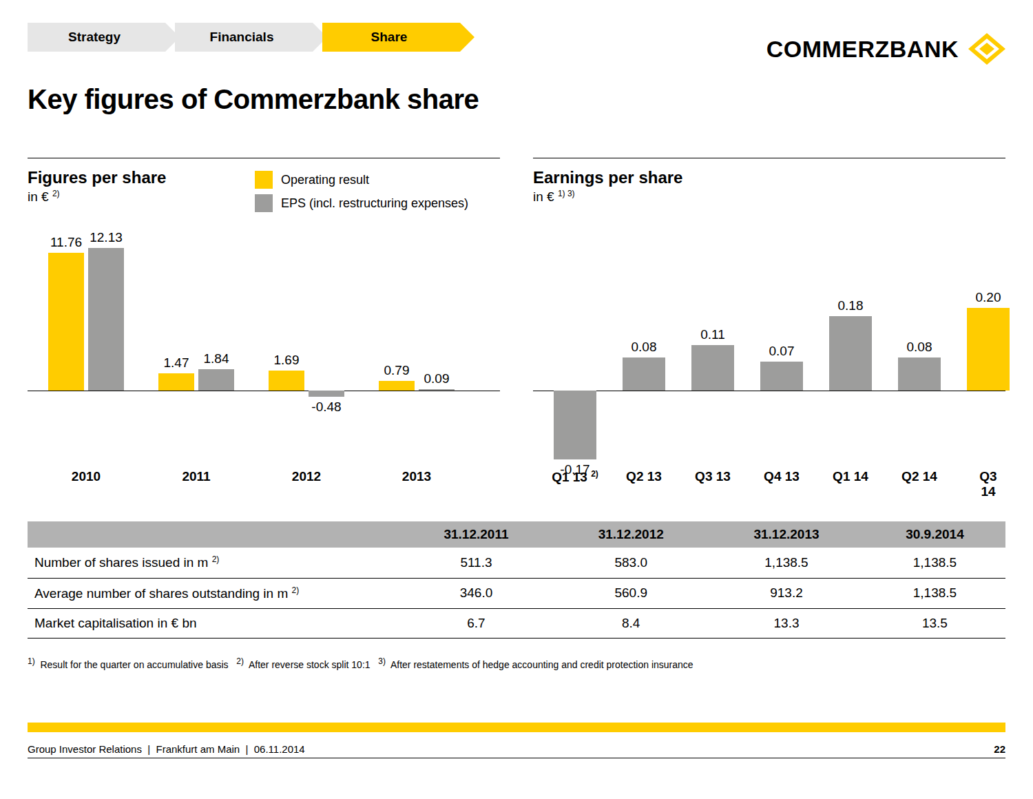Strategy
Financials
Share
COMMERZBANK
Key figures of Commerzbank share
Figures per share
in € 2)
Operating result
EPS (incl. restructuring expenses)
11.76
12.13
1.47
1.84
1.69
-0.48
0.79
0.09
2010 2011 2012 2013
Earnings per share
in € 1) 3)
-0.17
0.08
0.11
0.07
0.18
0.08
0.20
Q1 13 2) Q2 13 Q3 13 Q4 13 Q1 14 Q2 14 Q3 14
| | 31.12.2011 | 31.12.2012 | 31.12.2013 | 30.9.2014 |
| --- | --- | --- | --- | --- |
| Number of shares issued in m 2) | 511.3 | 583.0 | 1,138.5 | 1,138.5 |
| Average number of shares outstanding in m 2) | 346.0 | 560.9 | 913.2 | 1,138.5 |
| Market capitalisation in € bn | 6.7 | 8.4 | 13.3 | 13.5 |
1) Result for the quarter on accumulative basis 2) After reverse stock split 10:1 3) After restatements of hedge accounting and credit protection insurance
Group Investor Relations | Frankfurt am Main | 06.11.2014
22